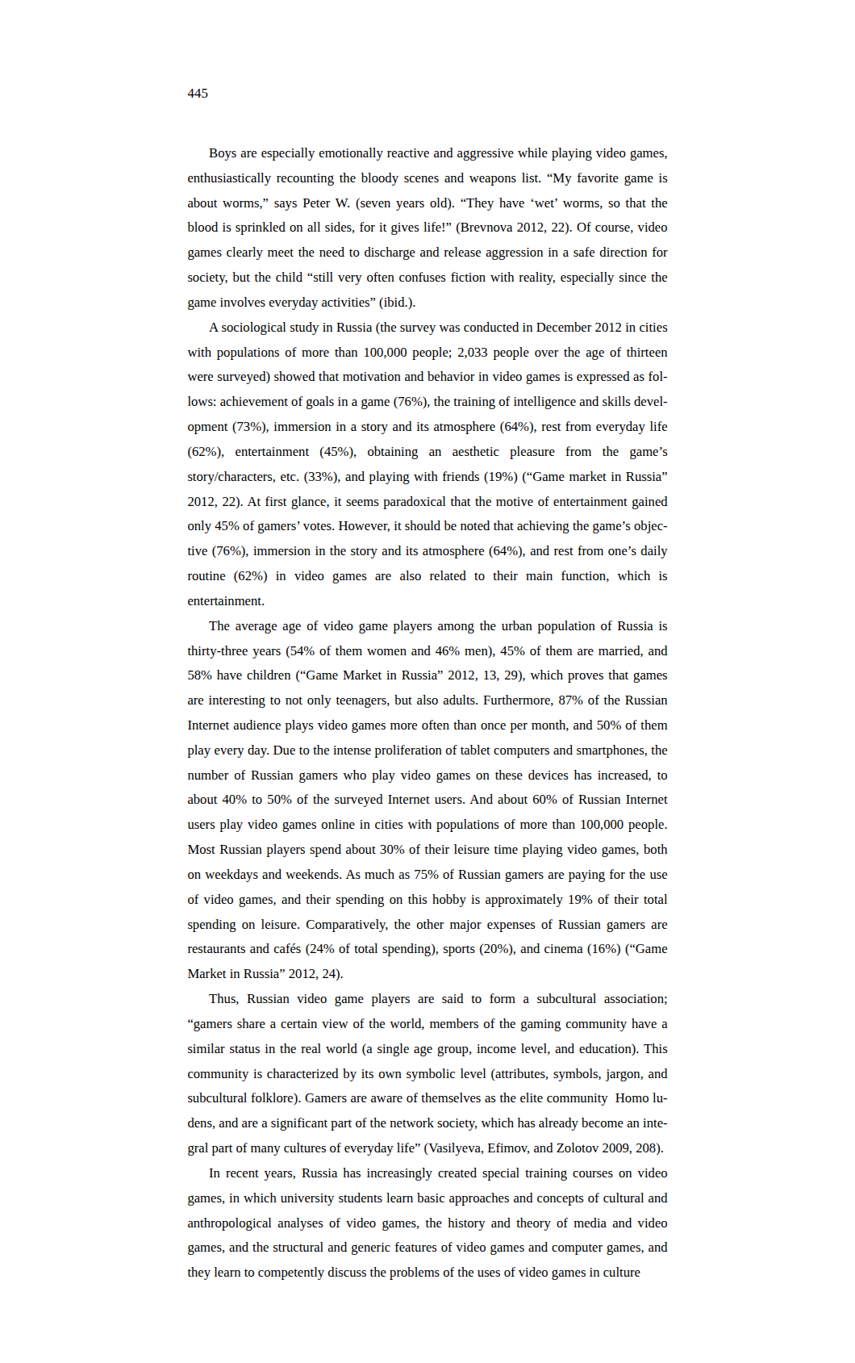445
Boys are especially emotionally reactive and aggressive while playing video games, enthusiastically recounting the bloody scenes and weapons list. “My favorite game is about worms,” says Peter W. (seven years old). “They have ‘wet’ worms, so that the blood is sprinkled on all sides, for it gives life!” (Brevnova 2012, 22). Of course, video games clearly meet the need to discharge and release aggression in a safe direction for society, but the child “still very often confuses fiction with reality, especially since the game involves everyday activities” (ibid.).
A sociological study in Russia (the survey was conducted in December 2012 in cities with populations of more than 100,000 people; 2,033 people over the age of thirteen were surveyed) showed that motivation and behavior in video games is expressed as follows: achievement of goals in a game (76%), the training of intelligence and skills development (73%), immersion in a story and its atmosphere (64%), rest from everyday life (62%), entertainment (45%), obtaining an aesthetic pleasure from the game’s story/characters, etc. (33%), and playing with friends (19%) (“Game market in Russia” 2012, 22). At first glance, it seems paradoxical that the motive of entertainment gained only 45% of gamers’ votes. However, it should be noted that achieving the game’s objective (76%), immersion in the story and its atmosphere (64%), and rest from one’s daily routine (62%) in video games are also related to their main function, which is entertainment.
The average age of video game players among the urban population of Russia is thirty-three years (54% of them women and 46% men), 45% of them are married, and 58% have children (“Game Market in Russia” 2012, 13, 29), which proves that games are interesting to not only teenagers, but also adults. Furthermore, 87% of the Russian Internet audience plays video games more often than once per month, and 50% of them play every day. Due to the intense proliferation of tablet computers and smartphones, the number of Russian gamers who play video games on these devices has increased, to about 40% to 50% of the surveyed Internet users. And about 60% of Russian Internet users play video games online in cities with populations of more than 100,000 people. Most Russian players spend about 30% of their leisure time playing video games, both on weekdays and weekends. As much as 75% of Russian gamers are paying for the use of video games, and their spending on this hobby is approximately 19% of their total spending on leisure. Comparatively, the other major expenses of Russian gamers are restaurants and cafés (24% of total spending), sports (20%), and cinema (16%) (“Game Market in Russia” 2012, 24).
Thus, Russian video game players are said to form a subcultural association; “gamers share a certain view of the world, members of the gaming community have a similar status in the real world (a single age group, income level, and education). This community is characterized by its own symbolic level (attributes, symbols, jargon, and subcultural folklore). Gamers are aware of themselves as the elite community Homo ludens, and are a significant part of the network society, which has already become an integral part of many cultures of everyday life” (Vasilyeva, Efimov, and Zolotov 2009, 208).
In recent years, Russia has increasingly created special training courses on video games, in which university students learn basic approaches and concepts of cultural and anthropological analyses of video games, the history and theory of media and video games, and the structural and generic features of video games and computer games, and they learn to competently discuss the problems of the uses of video games in culture